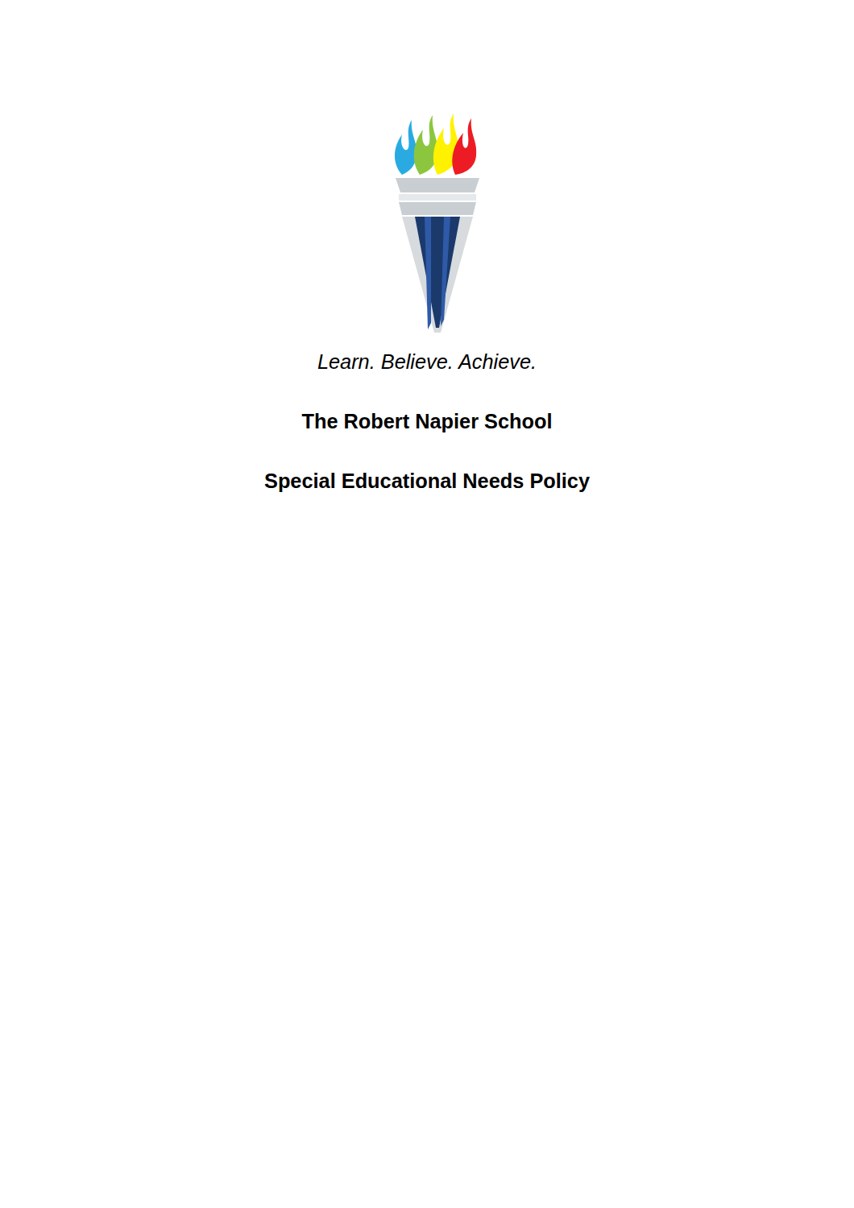Learn. Believe. Achieve.
The Robert Napier School
Special Educational Needs Policy